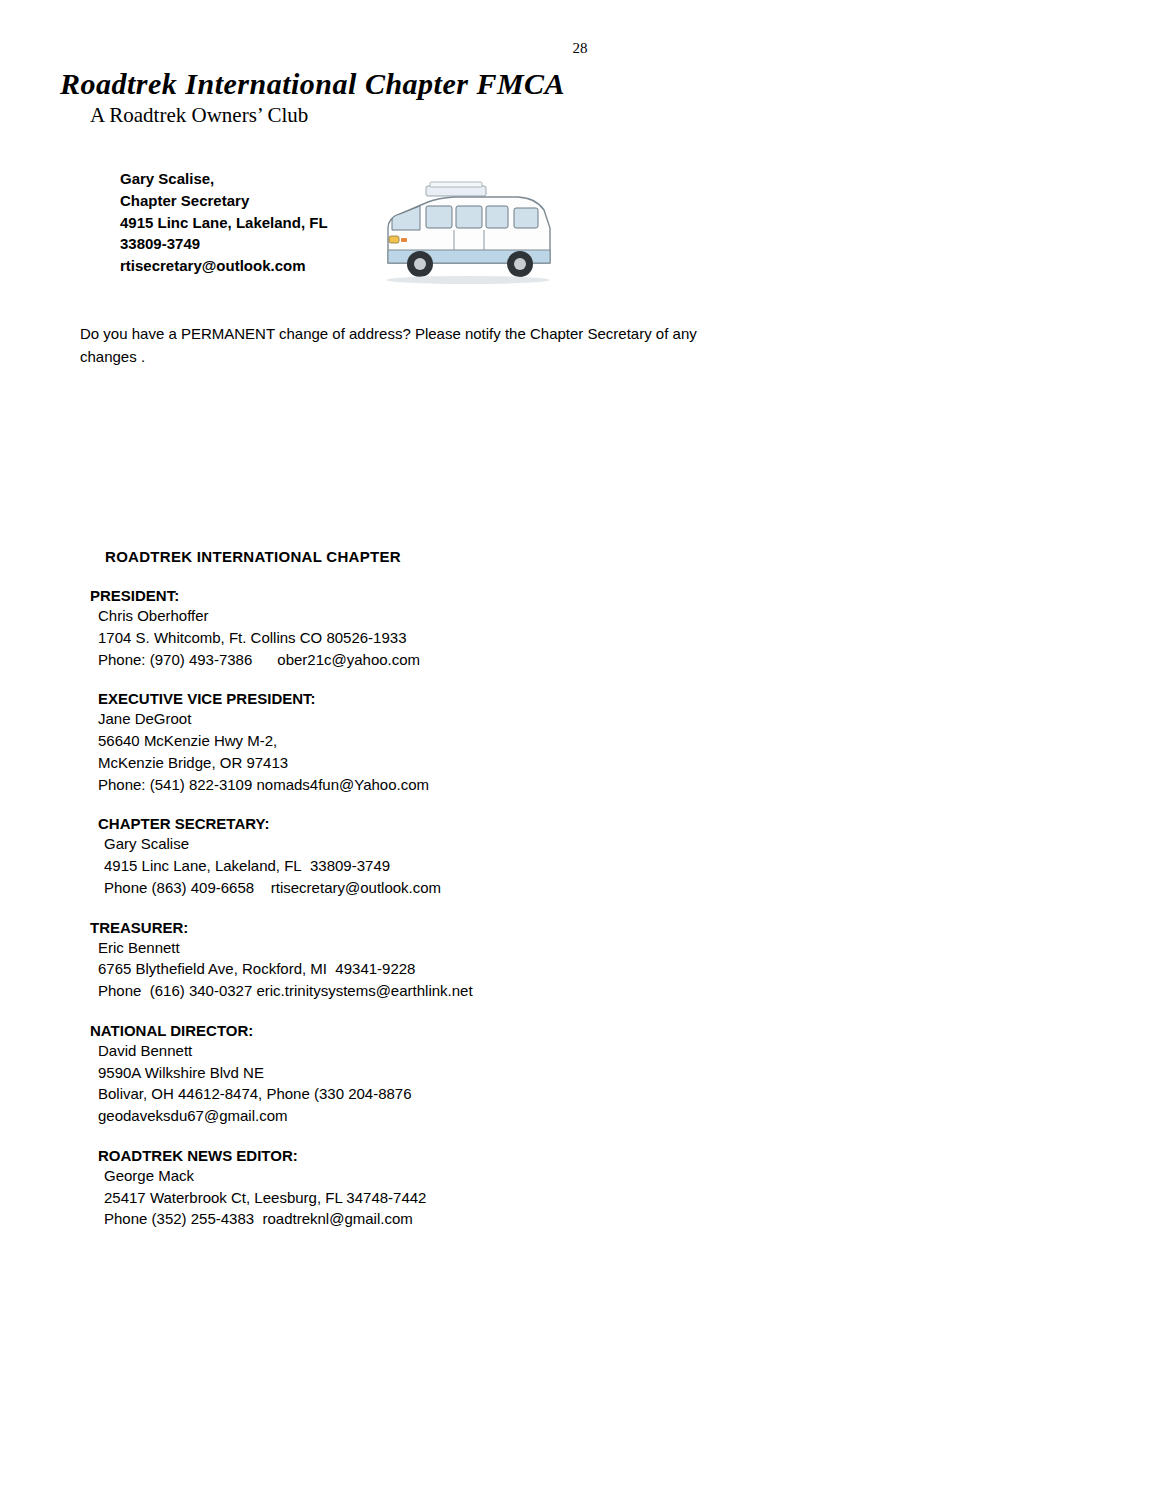28
Roadtrek International Chapter FMCA
A Roadtrek Owners’ Club
Gary Scalise,
Chapter Secretary
4915 Linc Lane, Lakeland, FL
33809-3749
rtisecretary@outlook.com
Do you have a PERMANENT change of address? Please notify the Chapter Secretary of any changes .
ROADTREK INTERNATIONAL CHAPTER
PRESIDENT:
Chris Oberhoffer
1704 S. Whitcomb, Ft. Collins CO 80526-1933
Phone: (970) 493-7386 ober21c@yahoo.com
EXECUTIVE VICE PRESIDENT:
Jane DeGroot
56640 McKenzie Hwy M-2,
McKenzie Bridge, OR 97413
Phone: (541) 822-3109 nomads4fun@Yahoo.com
CHAPTER SECRETARY:
Gary Scalise
4915 Linc Lane, Lakeland, FL 33809-3749
Phone (863) 409-6658 rtisecretary@outlook.com
TREASURER:
Eric Bennett
6765 Blythefield Ave, Rockford, MI 49341-9228
Phone (616) 340-0327 eric.trinitysystems@earthlink.net
NATIONAL DIRECTOR:
David Bennett
9590A Wilkshire Blvd NE
Bolivar, OH 44612-8474, Phone (330 204-8876
geodaveksdu67@gmail.com
ROADTREK NEWS EDITOR:
George Mack
25417 Waterbrook Ct, Leesburg, FL 34748-7442
Phone (352) 255-4383 roadtreknl@gmail.com